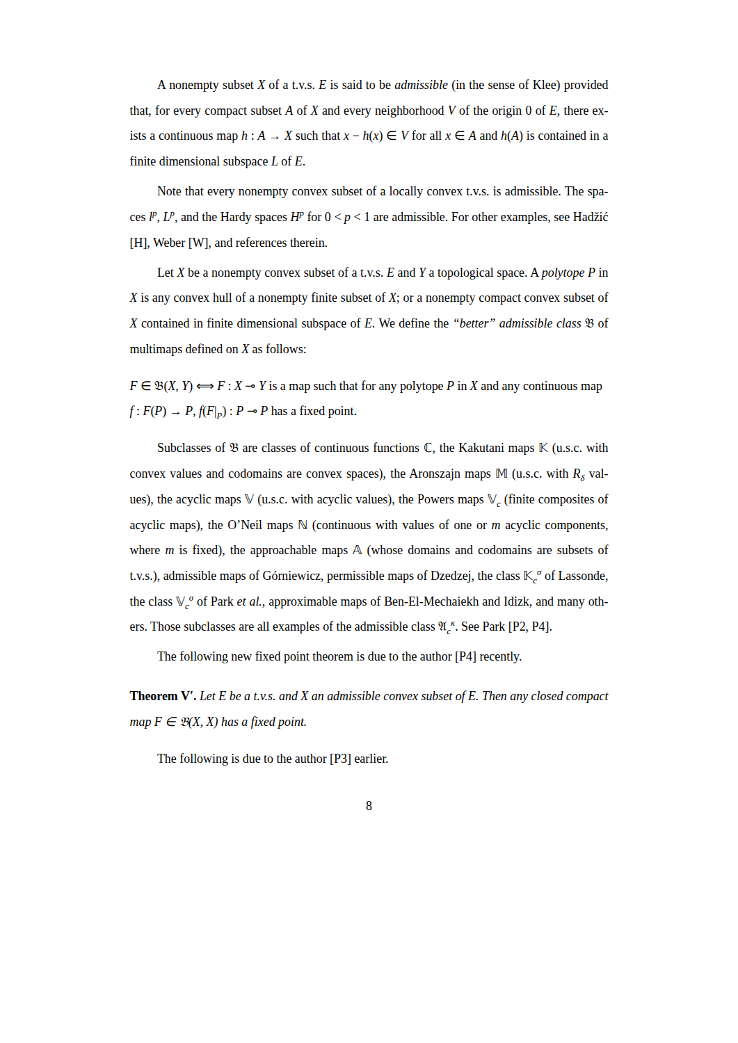A nonempty subset X of a t.v.s. E is said to be admissible (in the sense of Klee) provided that, for every compact subset A of X and every neighborhood V of the origin 0 of E, there exists a continuous map h : A → X such that x − h(x) ∈ V for all x ∈ A and h(A) is contained in a finite dimensional subspace L of E.
Note that every nonempty convex subset of a locally convex t.v.s. is admissible. The spaces lp, Lp, and the Hardy spaces Hp for 0 < p < 1 are admissible. For other examples, see Hadžić [H], Weber [W], and references therein.
Let X be a nonempty convex subset of a t.v.s. E and Y a topological space. A polytope P in X is any convex hull of a nonempty finite subset of X; or a nonempty compact convex subset of X contained in finite dimensional subspace of E. We define the “better” admissible class 𝔅 of multimaps defined on X as follows:
F ∈ 𝔅(X, Y) ⟺ F : X ⊸ Y is a map such that for any polytope P in X and any continuous map f : F(P) → P, f(F|P) : P ⊸ P has a fixed point.
Subclasses of 𝔅 are classes of continuous functions ℂ, the Kakutani maps 𝕂 (u.s.c. with convex values and codomains are convex spaces), the Aronszajn maps 𝕄 (u.s.c. with Rδ values), the acyclic maps 𝕍 (u.s.c. with acyclic values), the Powers maps 𝕍c (finite composites of acyclic maps), the O’Neil maps ℕ (continuous with values of one or m acyclic components, where m is fixed), the approachable maps 𝔸 (whose domains and codomains are subsets of t.v.s.), admissible maps of Górniewicz, permissible maps of Dzedzej, the class 𝕂cσ of Lassonde, the class 𝕍cσ of Park et al., approximable maps of Ben-El-Mechaiekh and Idizk, and many others. Those subclasses are all examples of the admissible class 𝔄cκ. See Park [P2, P4].
The following new fixed point theorem is due to the author [P4] recently.
Theorem V′. Let E be a t.v.s. and X an admissible convex subset of E. Then any closed compact map F ∈ 𝔅(X, X) has a fixed point.
The following is due to the author [P3] earlier.
8